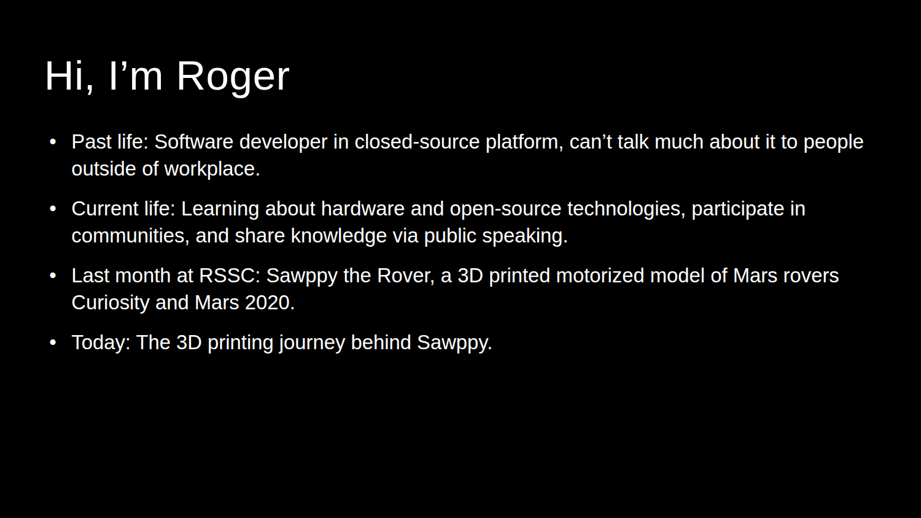Hi, I’m Roger
Past life: Software developer in closed-source platform, can’t talk much about it to people outside of workplace.
Current life: Learning about hardware and open-source technologies, participate in communities, and share knowledge via public speaking.
Last month at RSSC: Sawppy the Rover, a 3D printed motorized model of Mars rovers Curiosity and Mars 2020.
Today: The 3D printing journey behind Sawppy.